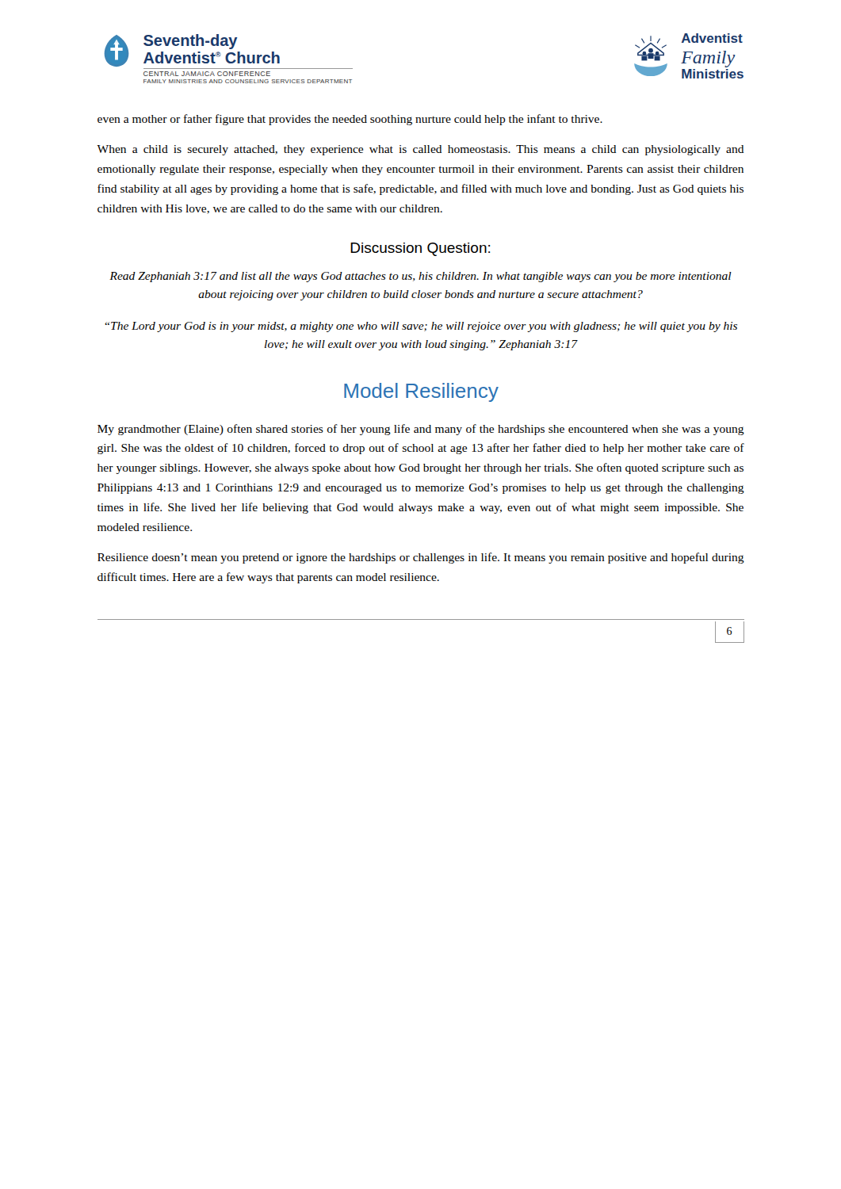Seventh-day
Adventist® Church
CENTRAL JAMAICA CONFERENCE
FAMILY MINISTRIES AND COUNSELING SERVICES DEPARTMENT
Adventist
Family
Ministries
even a mother or father figure that provides the needed soothing nurture could help the infant to thrive.
When a child is securely attached, they experience what is called homeostasis. This means a child can physiologically and emotionally regulate their response, especially when they encounter turmoil in their environment. Parents can assist their children find stability at all ages by providing a home that is safe, predictable, and filled with much love and bonding. Just as God quiets his children with His love, we are called to do the same with our children.
Discussion Question:
Read Zephaniah 3:17 and list all the ways God attaches to us, his children. In what tangible ways can you be more intentional about rejoicing over your children to build closer bonds and nurture a secure attachment?
“The Lord your God is in your midst, a mighty one who will save; he will rejoice over you with gladness; he will quiet you by his love; he will exult over you with loud singing.” Zephaniah 3:17
Model Resiliency
My grandmother (Elaine) often shared stories of her young life and many of the hardships she encountered when she was a young girl. She was the oldest of 10 children, forced to drop out of school at age 13 after her father died to help her mother take care of her younger siblings. However, she always spoke about how God brought her through her trials. She often quoted scripture such as Philippians 4:13 and 1 Corinthians 12:9 and encouraged us to memorize God’s promises to help us get through the challenging times in life. She lived her life believing that God would always make a way, even out of what might seem impossible. She modeled resilience.
Resilience doesn’t mean you pretend or ignore the hardships or challenges in life. It means you remain positive and hopeful during difficult times. Here are a few ways that parents can model resilience.
6